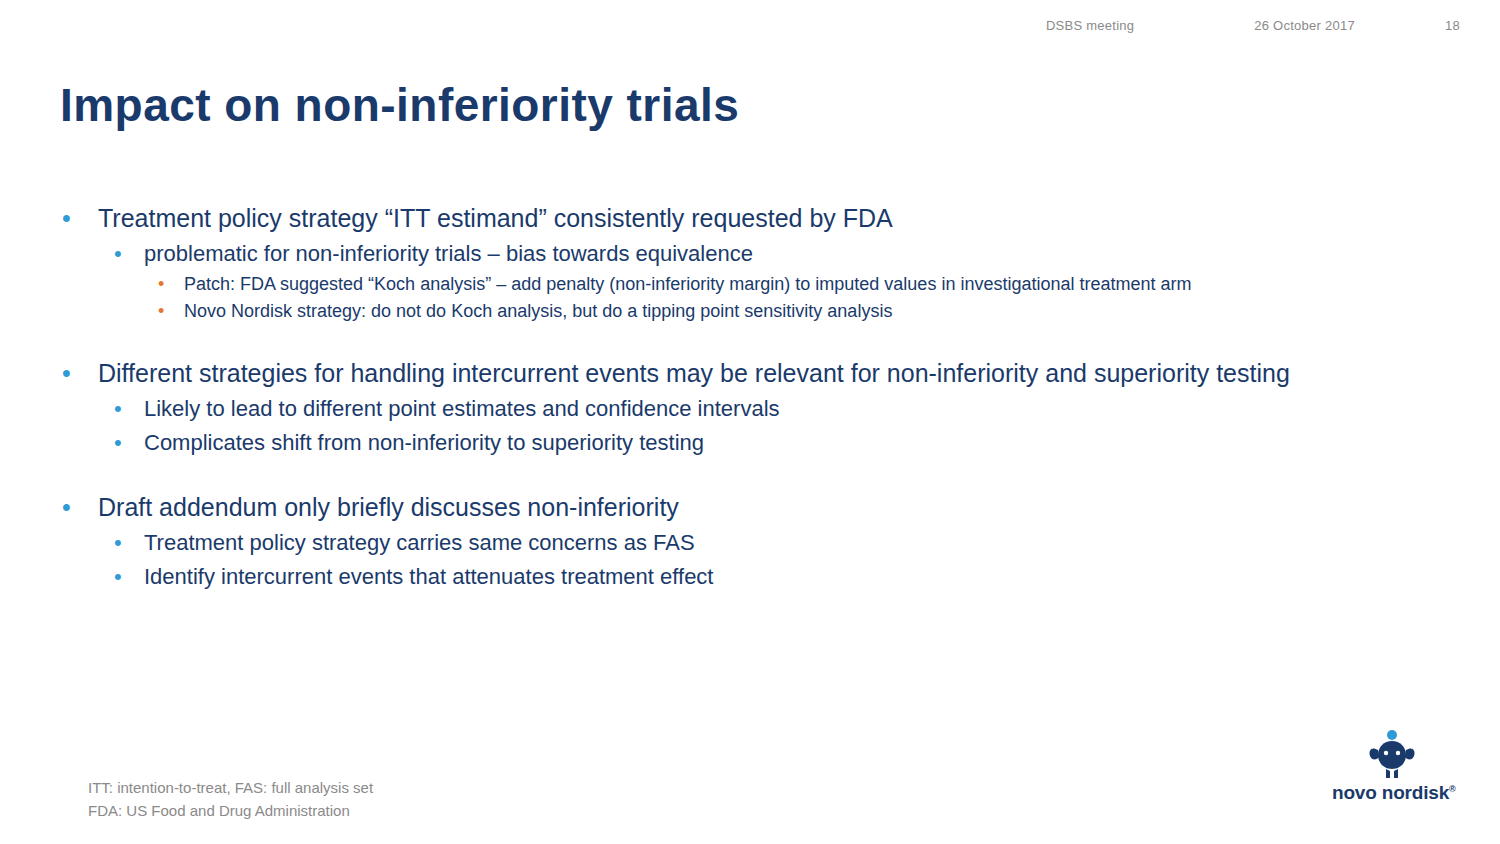DSBS meeting 26 October 201718
Impact on non-inferiority trials
Treatment policy strategy “ITT estimand” consistently requested by FDA
problematic for non-inferiority trials – bias towards equivalence
Patch: FDA suggested “Koch analysis” – add penalty (non-inferiority margin) to imputed values in investigational treatment arm
Novo Nordisk strategy: do not do Koch analysis, but do a tipping point sensitivity analysis
Different strategies for handling intercurrent events may be relevant for non-inferiority and superiority testing
Likely to lead to different point estimates and confidence intervals
Complicates shift from non-inferiority to superiority testing
Draft addendum only briefly discusses non-inferiority
Treatment policy strategy carries same concerns as FAS
Identify intercurrent events that attenuates treatment effect
ITT: intention-to-treat, FAS: full analysis set
FDA: US Food and Drug Administration
novo nordisk®